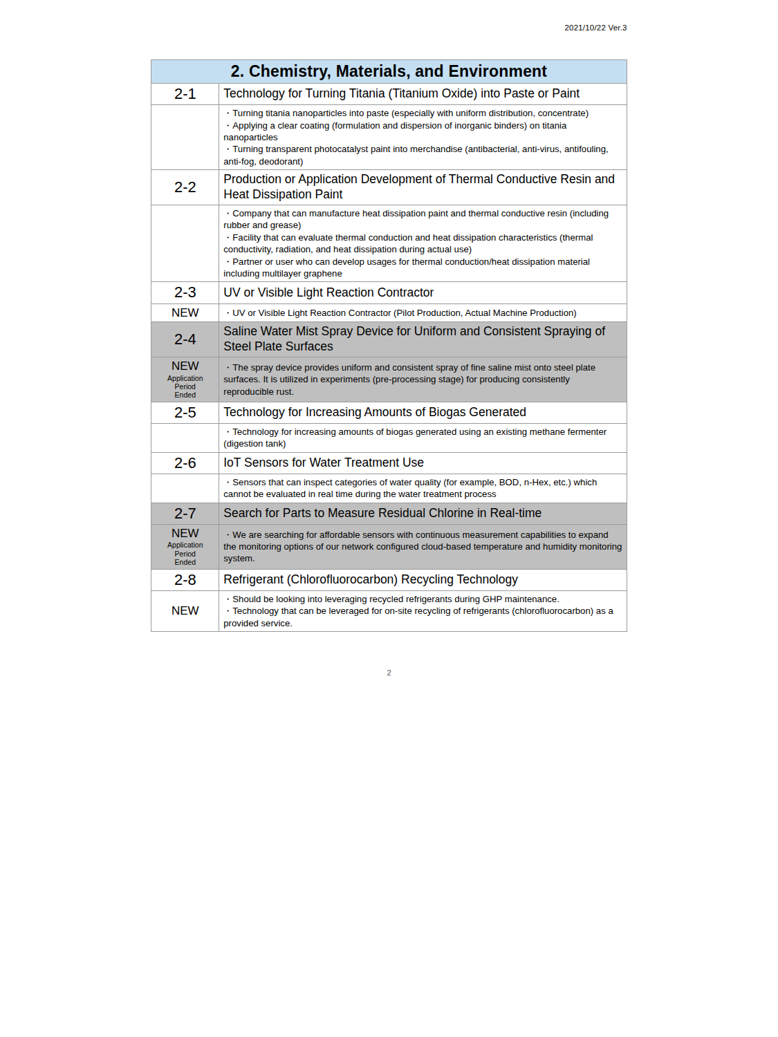2021/10/22 Ver.3
| 2. Chemistry, Materials, and Environment |
| 2-1 | Technology for Turning Titania (Titanium Oxide) into Paste or Paint |
| | ・Turning titania nanoparticles into paste (especially with uniform distribution, concentrate) ・Applying a clear coating (formulation and dispersion of inorganic binders) on titania nanoparticles ・Turning transparent photocatalyst paint into merchandise (antibacterial, anti-virus, antifouling, anti-fog, deodorant) |
| 2-2 | Production or Application Development of Thermal Conductive Resin and Heat Dissipation Paint |
| | ・Company that can manufacture heat dissipation paint and thermal conductive resin (including rubber and grease) ・Facility that can evaluate thermal conduction and heat dissipation characteristics (thermal conductivity, radiation, and heat dissipation during actual use) ・Partner or user who can develop usages for thermal conduction/heat dissipation material including multilayer graphene |
| 2-3 | UV or Visible Light Reaction Contractor |
| NEW | ・UV or Visible Light Reaction Contractor (Pilot Production, Actual Machine Production) |
| 2-4 | Saline Water Mist Spray Device for Uniform and Consistent Spraying of Steel Plate Surfaces |
| NEW Application Period Ended | ・The spray device provides uniform and consistent spray of fine saline mist onto steel plate surfaces. It is utilized in experiments (pre-processing stage) for producing consistently reproducible rust. |
| 2-5 | Technology for Increasing Amounts of Biogas Generated |
| | ・Technology for increasing amounts of biogas generated using an existing methane fermenter (digestion tank) |
| 2-6 | IoT Sensors for Water Treatment Use |
| | ・Sensors that can inspect categories of water quality (for example, BOD, n-Hex, etc.) which cannot be evaluated in real time during the water treatment process |
| 2-7 | Search for Parts to Measure Residual Chlorine in Real-time |
| NEW Application Period Ended | ・We are searching for affordable sensors with continuous measurement capabilities to expand the monitoring options of our network configured cloud-based temperature and humidity monitoring system. |
| 2-8 | Refrigerant (Chlorofluorocarbon) Recycling Technology |
| NEW | ・Should be looking into leveraging recycled refrigerants during GHP maintenance. ・Technology that can be leveraged for on-site recycling of refrigerants (chlorofluorocarbon) as a provided service. |
2